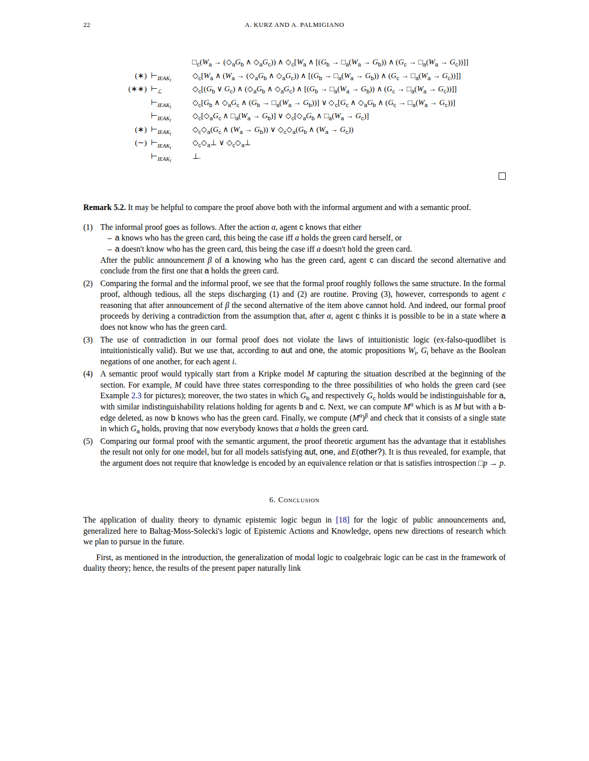22
A. Kurz and A. Palmigiano
| | | □ c ( W a → (◇ a G b ∧ ◇ a G c )) ∧ ◇ c [ W a ∧ [( G b → □ a ( W a → G b )) ∧ ( G c → □ a ( W a → G c ))]] |
| (∗) | ⊢ IEAK I | ◇ c [ W a ∧ ( W a → (◇ a G b ∧ ◇ a G c )) ∧ [( G b → □ a ( W a → G b )) ∧ ( G c → □ a ( W a → G c ))]] |
| (∗∗) | ⊢ ℒ | ◇ c [( G b ∨ G c ) ∧ (◇ a G b ∧ ◇ a G c ) ∧ [( G b → □ a ( W a → G b )) ∧ ( G c → □ a ( W a → G c ))]] |
| | ⊢ IEAK I | ◇ c [ G b ∧ ◇ a G c ∧ ( G b → □ a ( W a → G b ))] ∨ ◇ c [ G c ∧ ◇ a G b ∧ ( G c → □ a ( W a → G c ))] |
| | ⊢ IEAK I | ◇ c [◇ a G c ∧ □ a ( W a → G b )] ∨ ◇ c [◇ a G b ∧ □ a ( W a → G c )] |
| (∗) | ⊢ IEAK I | ◇ c ◇ a ( G c ∧ ( W a → G b )) ∨ ◇ c ◇ a ( G b ∧ ( W a → G c )) |
| (∼) | ⊢ IEAK I | ◇ c ◇ a ⊥ ∨ ◇ c ◇ a ⊥ |
| | ⊢ IEAK I | ⊥. |
Remark 5.2. It may be helpful to compare the proof above both with the informal argument and with a semantic proof.
The informal proof goes as follows. After the action α, agent c knows that either
a knows who has the green card, this being the case iff a holds the green card herself, or
a doesn't know who has the green card, this being the case iff a doesn't hold the green card.
After the public announcement β of a knowing who has the green card, agent c can discard the second alternative and conclude from the first one that a holds the green card.
Comparing the formal and the informal proof, we see that the formal proof roughly follows the same structure. In the formal proof, although tedious, all the steps discharging (1) and (2) are routine. Proving (3), however, corresponds to agent c reasoning that after announcement of β the second alternative of the item above cannot hold. And indeed, our formal proof proceeds by deriving a contradiction from the assumption that, after α, agent c thinks it is possible to be in a state where a does not know who has the green card.
The use of contradiction in our formal proof does not violate the laws of intuitionistic logic (ex-falso-quodlibet is intuitionistically valid). But we use that, according to aut and one, the atomic propositions Wi, Gi behave as the Boolean negations of one another, for each agent i.
A semantic proof would typically start from a Kripke model M capturing the situation described at the beginning of the section. For example, M could have three states corresponding to the three possibilities of who holds the green card (see Example 2.3 for pictures); moreover, the two states in which Gb and respectively Gc holds would be indistinguishable for a, with similar indistinguishability relations holding for agents b and c. Next, we can compute Mα which is as M but with a b-edge deleted, as now b knows who has the green card. Finally, we compute (Mα)β and check that it consists of a single state in which Ga holds, proving that now everybody knows that a holds the green card.
Comparing our formal proof with the semantic argument, the proof theoretic argument has the advantage that it establishes the result not only for one model, but for all models satisfying aut, one, and E(other?). It is thus revealed, for example, that the argument does not require that knowledge is encoded by an equivalence relation or that is satisfies introspection □p → p.
6. Conclusion
The application of duality theory to dynamic epistemic logic begun in [18] for the logic of public announcements and, generalized here to Baltag-Moss-Solecki's logic of Epistemic Actions and Knowledge, opens new directions of research which we plan to pursue in the future.
First, as mentioned in the introduction, the generalization of modal logic to coalgebraic logic can be cast in the framework of duality theory; hence, the results of the present paper naturally link